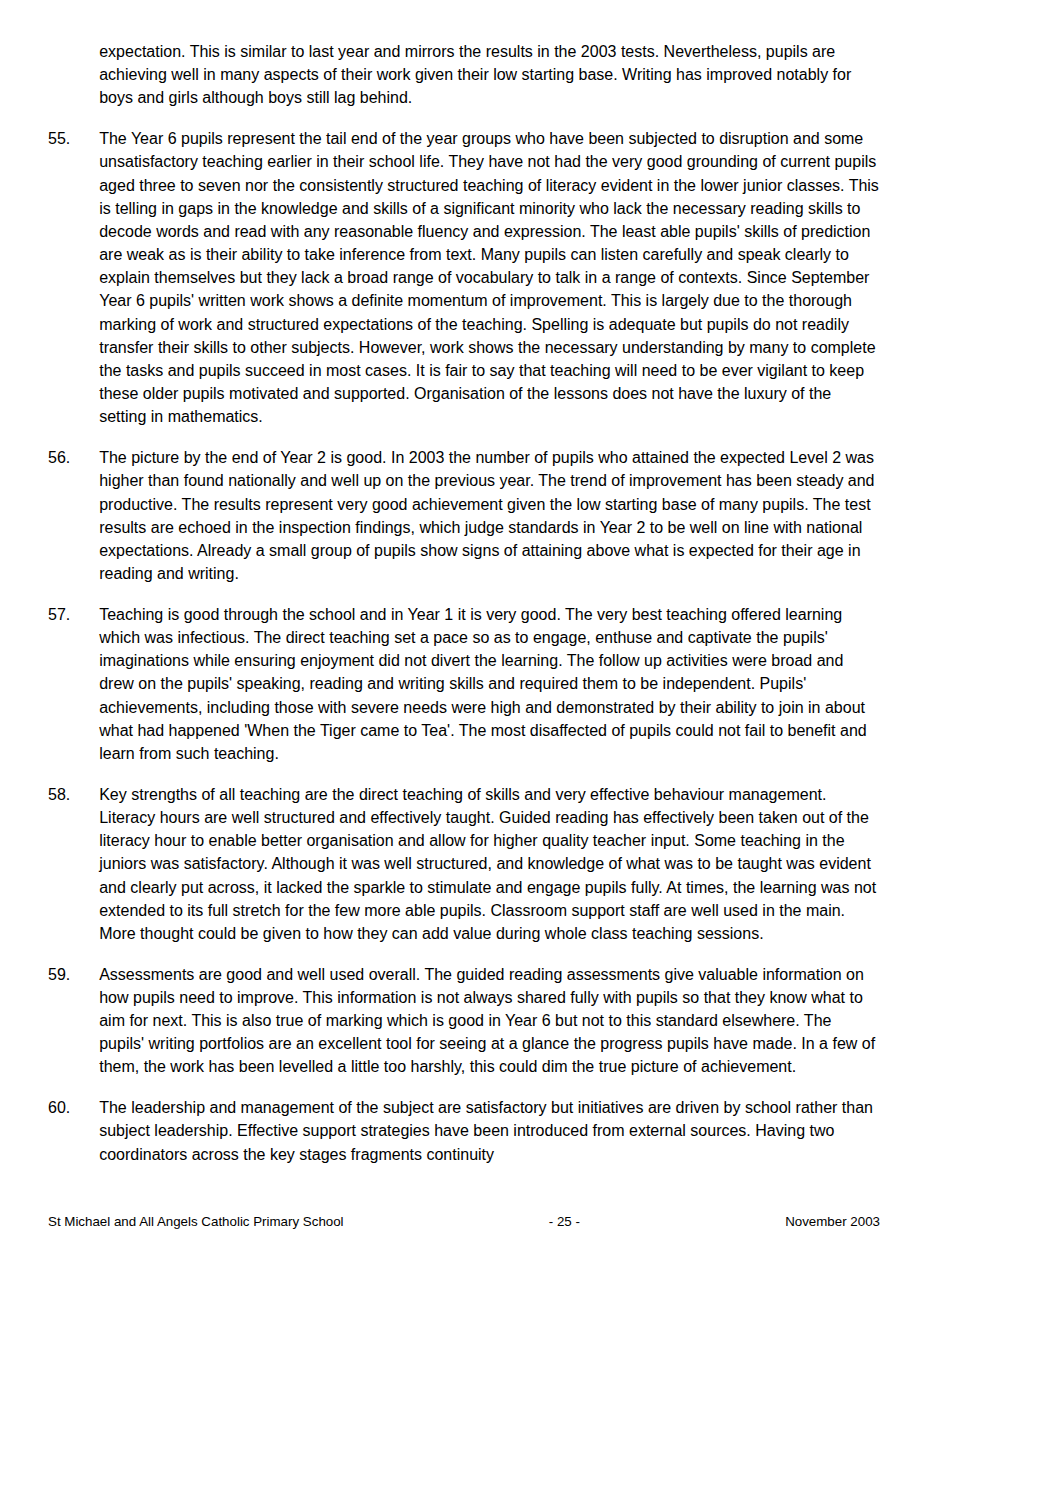expectation. This is similar to last year and mirrors the results in the 2003 tests. Nevertheless, pupils are achieving well in many aspects of their work given their low starting base. Writing has improved notably for boys and girls although boys still lag behind.
55. The Year 6 pupils represent the tail end of the year groups who have been subjected to disruption and some unsatisfactory teaching earlier in their school life. They have not had the very good grounding of current pupils aged three to seven nor the consistently structured teaching of literacy evident in the lower junior classes. This is telling in gaps in the knowledge and skills of a significant minority who lack the necessary reading skills to decode words and read with any reasonable fluency and expression. The least able pupils' skills of prediction are weak as is their ability to take inference from text. Many pupils can listen carefully and speak clearly to explain themselves but they lack a broad range of vocabulary to talk in a range of contexts. Since September Year 6 pupils' written work shows a definite momentum of improvement. This is largely due to the thorough marking of work and structured expectations of the teaching. Spelling is adequate but pupils do not readily transfer their skills to other subjects. However, work shows the necessary understanding by many to complete the tasks and pupils succeed in most cases. It is fair to say that teaching will need to be ever vigilant to keep these older pupils motivated and supported. Organisation of the lessons does not have the luxury of the setting in mathematics.
56. The picture by the end of Year 2 is good. In 2003 the number of pupils who attained the expected Level 2 was higher than found nationally and well up on the previous year. The trend of improvement has been steady and productive. The results represent very good achievement given the low starting base of many pupils. The test results are echoed in the inspection findings, which judge standards in Year 2 to be well on line with national expectations. Already a small group of pupils show signs of attaining above what is expected for their age in reading and writing.
57. Teaching is good through the school and in Year 1 it is very good. The very best teaching offered learning which was infectious. The direct teaching set a pace so as to engage, enthuse and captivate the pupils' imaginations while ensuring enjoyment did not divert the learning. The follow up activities were broad and drew on the pupils' speaking, reading and writing skills and required them to be independent. Pupils' achievements, including those with severe needs were high and demonstrated by their ability to join in about what had happened 'When the Tiger came to Tea'. The most disaffected of pupils could not fail to benefit and learn from such teaching.
58. Key strengths of all teaching are the direct teaching of skills and very effective behaviour management. Literacy hours are well structured and effectively taught. Guided reading has effectively been taken out of the literacy hour to enable better organisation and allow for higher quality teacher input. Some teaching in the juniors was satisfactory. Although it was well structured, and knowledge of what was to be taught was evident and clearly put across, it lacked the sparkle to stimulate and engage pupils fully. At times, the learning was not extended to its full stretch for the few more able pupils. Classroom support staff are well used in the main. More thought could be given to how they can add value during whole class teaching sessions.
59. Assessments are good and well used overall. The guided reading assessments give valuable information on how pupils need to improve. This information is not always shared fully with pupils so that they know what to aim for next. This is also true of marking which is good in Year 6 but not to this standard elsewhere. The pupils' writing portfolios are an excellent tool for seeing at a glance the progress pupils have made. In a few of them, the work has been levelled a little too harshly, this could dim the true picture of achievement.
60. The leadership and management of the subject are satisfactory but initiatives are driven by school rather than subject leadership. Effective support strategies have been introduced from external sources. Having two coordinators across the key stages fragments continuity
St Michael and All Angels Catholic Primary School - 25 - November 2003